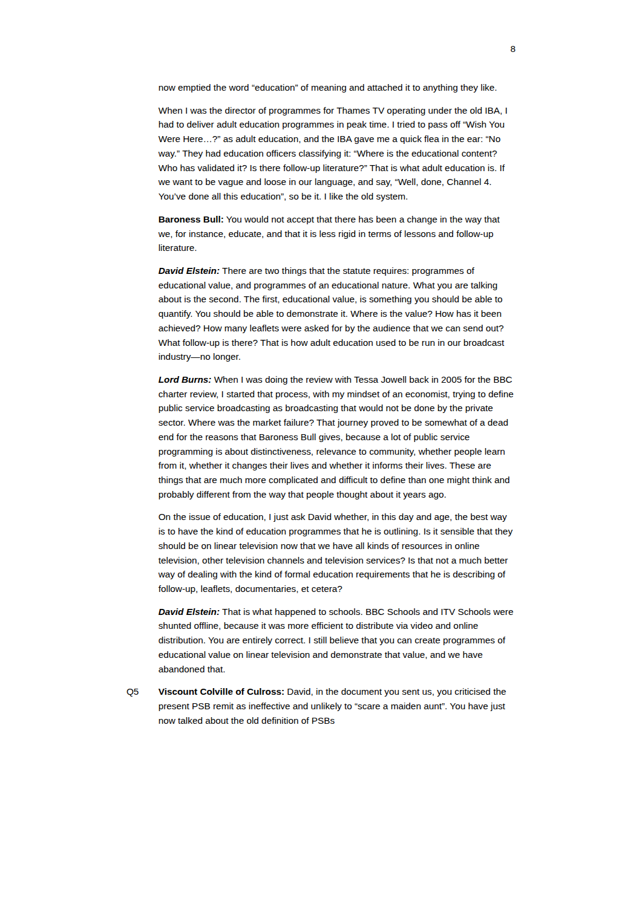8
now emptied the word “education” of meaning and attached it to anything they like.
When I was the director of programmes for Thames TV operating under the old IBA, I had to deliver adult education programmes in peak time. I tried to pass off “Wish You Were Here…?” as adult education, and the IBA gave me a quick flea in the ear: “No way.” They had education officers classifying it: “Where is the educational content? Who has validated it? Is there follow-up literature?” That is what adult education is. If we want to be vague and loose in our language, and say, “Well, done, Channel 4. You’ve done all this education”, so be it. I like the old system.
Baroness Bull: You would not accept that there has been a change in the way that we, for instance, educate, and that it is less rigid in terms of lessons and follow-up literature.
David Elstein: There are two things that the statute requires: programmes of educational value, and programmes of an educational nature. What you are talking about is the second. The first, educational value, is something you should be able to quantify. You should be able to demonstrate it. Where is the value? How has it been achieved? How many leaflets were asked for by the audience that we can send out? What follow-up is there? That is how adult education used to be run in our broadcast industry—no longer.
Lord Burns: When I was doing the review with Tessa Jowell back in 2005 for the BBC charter review, I started that process, with my mindset of an economist, trying to define public service broadcasting as broadcasting that would not be done by the private sector. Where was the market failure? That journey proved to be somewhat of a dead end for the reasons that Baroness Bull gives, because a lot of public service programming is about distinctiveness, relevance to community, whether people learn from it, whether it changes their lives and whether it informs their lives. These are things that are much more complicated and difficult to define than one might think and probably different from the way that people thought about it years ago.
On the issue of education, I just ask David whether, in this day and age, the best way is to have the kind of education programmes that he is outlining. Is it sensible that they should be on linear television now that we have all kinds of resources in online television, other television channels and television services? Is that not a much better way of dealing with the kind of formal education requirements that he is describing of follow-up, leaflets, documentaries, et cetera?
David Elstein: That is what happened to schools. BBC Schools and ITV Schools were shunted offline, because it was more efficient to distribute via video and online distribution. You are entirely correct. I still believe that you can create programmes of educational value on linear television and demonstrate that value, and we have abandoned that.
Q5
Viscount Colville of Culross: David, in the document you sent us, you criticised the present PSB remit as ineffective and unlikely to “scare a maiden aunt”. You have just now talked about the old definition of PSBs